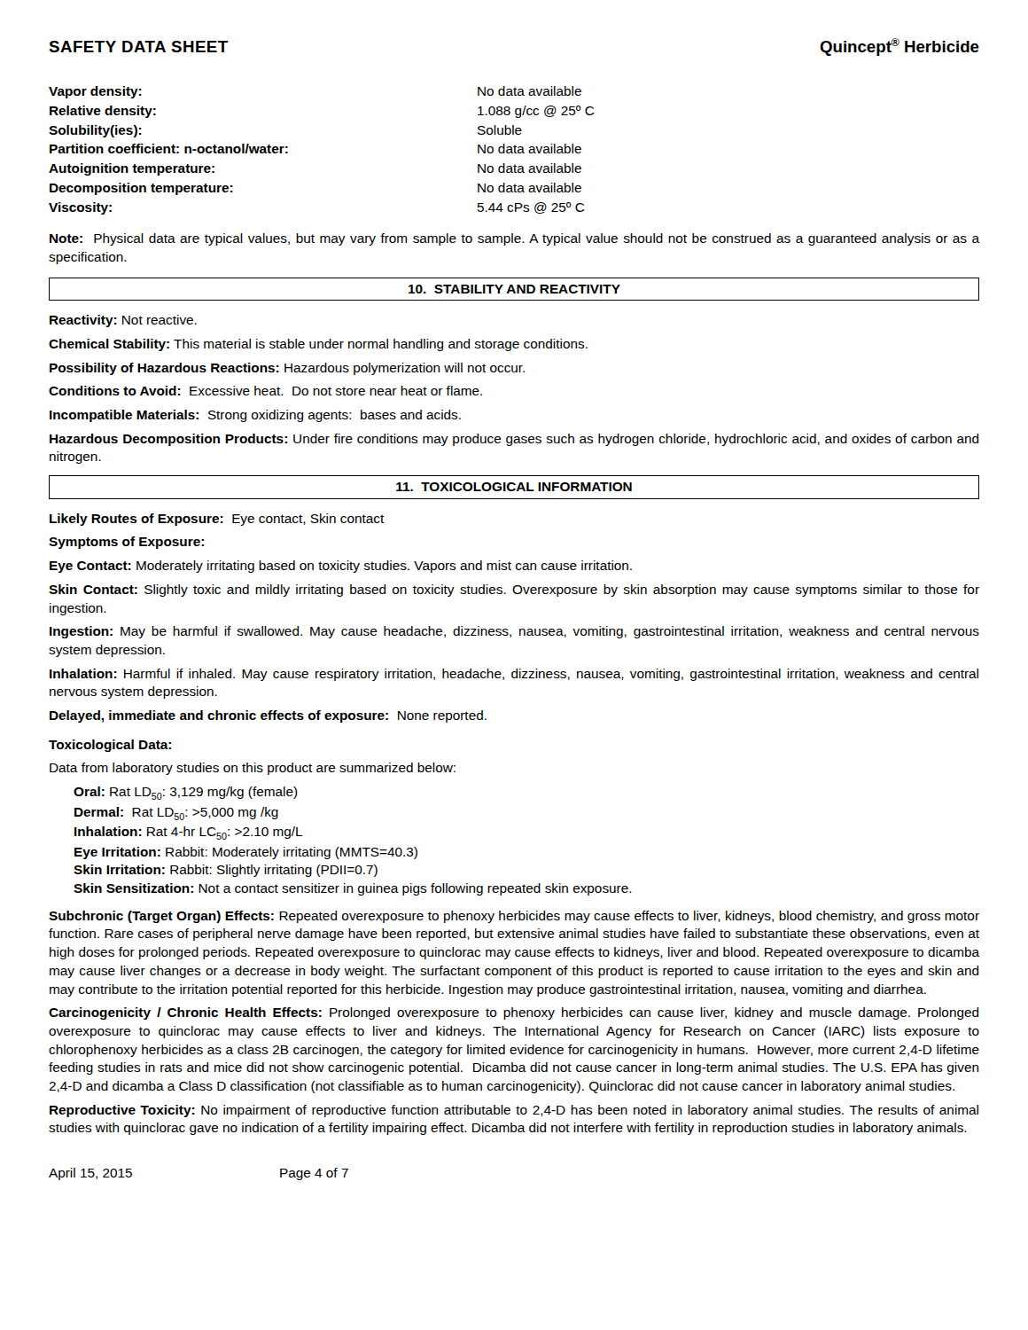SAFETY DATA SHEET Quincept® Herbicide
| Vapor density: | No data available |
| Relative density: | 1.088 g/cc @ 25º C |
| Solubility(ies): | Soluble |
| Partition coefficient: n-octanol/water: | No data available |
| Autoignition temperature: | No data available |
| Decomposition temperature: | No data available |
| Viscosity: | 5.44 cPs @ 25º C |
Note: Physical data are typical values, but may vary from sample to sample. A typical value should not be construed as a guaranteed analysis or as a specification.
10. STABILITY AND REACTIVITY
Reactivity: Not reactive.
Chemical Stability: This material is stable under normal handling and storage conditions.
Possibility of Hazardous Reactions: Hazardous polymerization will not occur.
Conditions to Avoid: Excessive heat. Do not store near heat or flame.
Incompatible Materials: Strong oxidizing agents: bases and acids.
Hazardous Decomposition Products: Under fire conditions may produce gases such as hydrogen chloride, hydrochloric acid, and oxides of carbon and nitrogen.
11. TOXICOLOGICAL INFORMATION
Likely Routes of Exposure: Eye contact, Skin contact
Symptoms of Exposure:
Eye Contact: Moderately irritating based on toxicity studies. Vapors and mist can cause irritation.
Skin Contact: Slightly toxic and mildly irritating based on toxicity studies. Overexposure by skin absorption may cause symptoms similar to those for ingestion.
Ingestion: May be harmful if swallowed. May cause headache, dizziness, nausea, vomiting, gastrointestinal irritation, weakness and central nervous system depression.
Inhalation: Harmful if inhaled. May cause respiratory irritation, headache, dizziness, nausea, vomiting, gastrointestinal irritation, weakness and central nervous system depression.
Delayed, immediate and chronic effects of exposure: None reported.
Toxicological Data:
Data from laboratory studies on this product are summarized below:
Oral: Rat LD50: 3,129 mg/kg (female)
Dermal: Rat LD50: >5,000 mg /kg
Inhalation: Rat 4-hr LC50: >2.10 mg/L
Eye Irritation: Rabbit: Moderately irritating (MMTS=40.3)
Skin Irritation: Rabbit: Slightly irritating (PDII=0.7)
Skin Sensitization: Not a contact sensitizer in guinea pigs following repeated skin exposure.
Subchronic (Target Organ) Effects: Repeated overexposure to phenoxy herbicides may cause effects to liver, kidneys, blood chemistry, and gross motor function. Rare cases of peripheral nerve damage have been reported, but extensive animal studies have failed to substantiate these observations, even at high doses for prolonged periods. Repeated overexposure to quinclorac may cause effects to kidneys, liver and blood. Repeated overexposure to dicamba may cause liver changes or a decrease in body weight. The surfactant component of this product is reported to cause irritation to the eyes and skin and may contribute to the irritation potential reported for this herbicide. Ingestion may produce gastrointestinal irritation, nausea, vomiting and diarrhea.
Carcinogenicity / Chronic Health Effects: Prolonged overexposure to phenoxy herbicides can cause liver, kidney and muscle damage. Prolonged overexposure to quinclorac may cause effects to liver and kidneys. The International Agency for Research on Cancer (IARC) lists exposure to chlorophenoxy herbicides as a class 2B carcinogen, the category for limited evidence for carcinogenicity in humans. However, more current 2,4-D lifetime feeding studies in rats and mice did not show carcinogenic potential. Dicamba did not cause cancer in long-term animal studies. The U.S. EPA has given 2,4-D and dicamba a Class D classification (not classifiable as to human carcinogenicity). Quinclorac did not cause cancer in laboratory animal studies.
Reproductive Toxicity: No impairment of reproductive function attributable to 2,4-D has been noted in laboratory animal studies. The results of animal studies with quinclorac gave no indication of a fertility impairing effect. Dicamba did not interfere with fertility in reproduction studies in laboratory animals.
April 15, 2015 Page 4 of 7